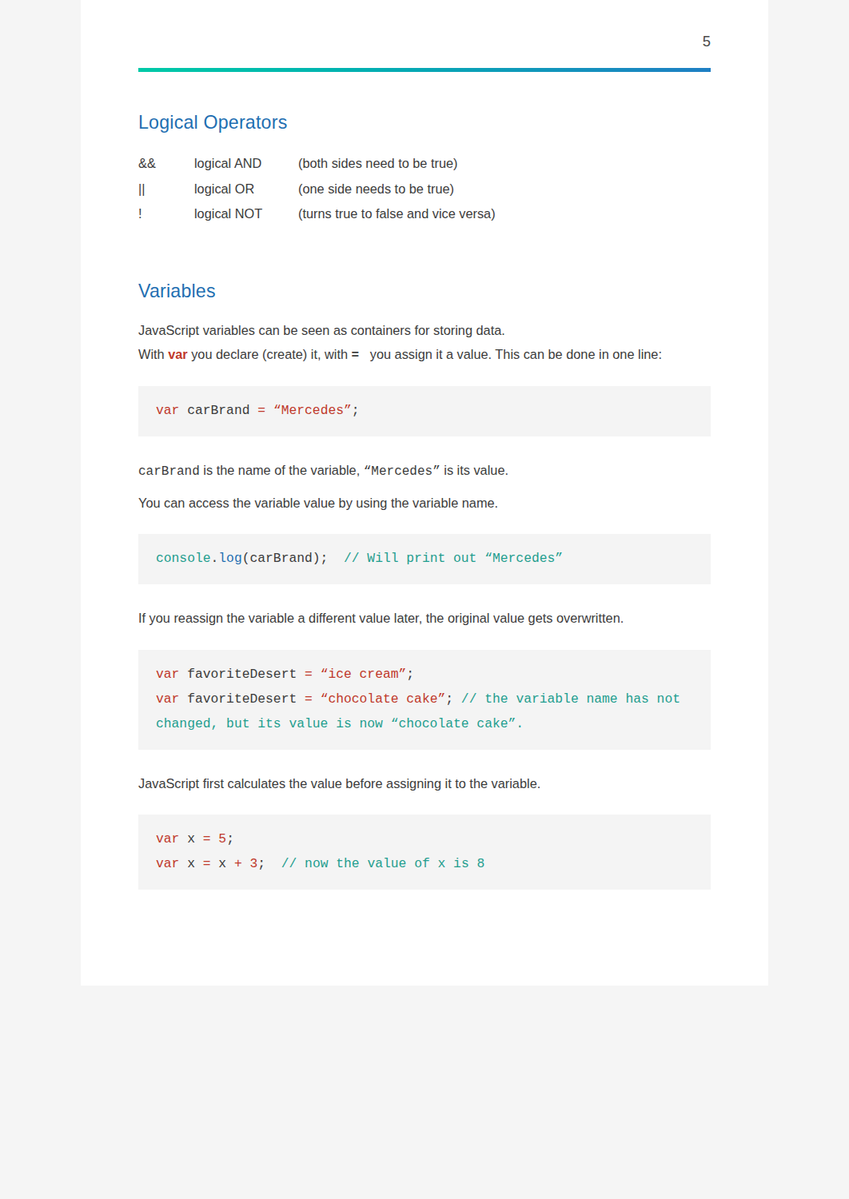5
Logical Operators
| && | logical AND | (both sides need to be true) |
| // | logical OR | (one side needs to be true) |
| ! | logical NOT | (turns true to false and vice versa) |
Variables
JavaScript variables can be seen as containers for storing data.
With var you declare (create) it, with = you assign it a value. This can be done in one line:
var carBrand = “Mercedes”;
carBrand is the name of the variable, “Mercedes” is its value.
You can access the variable value by using the variable name.
console. log(carBrand);  // Will print out “Mercedes”
If you reassign the variable a different value later, the original value gets overwritten.
var favoriteDesert = “ice cream”;
var favoriteDesert = “chocolate cake”; // the variable name has not changed, but its value is now “chocolate cake”.
JavaScript first calculates the value before assigning it to the variable.
var x = 5;
var x = x + 3;  // now the value of x is 8